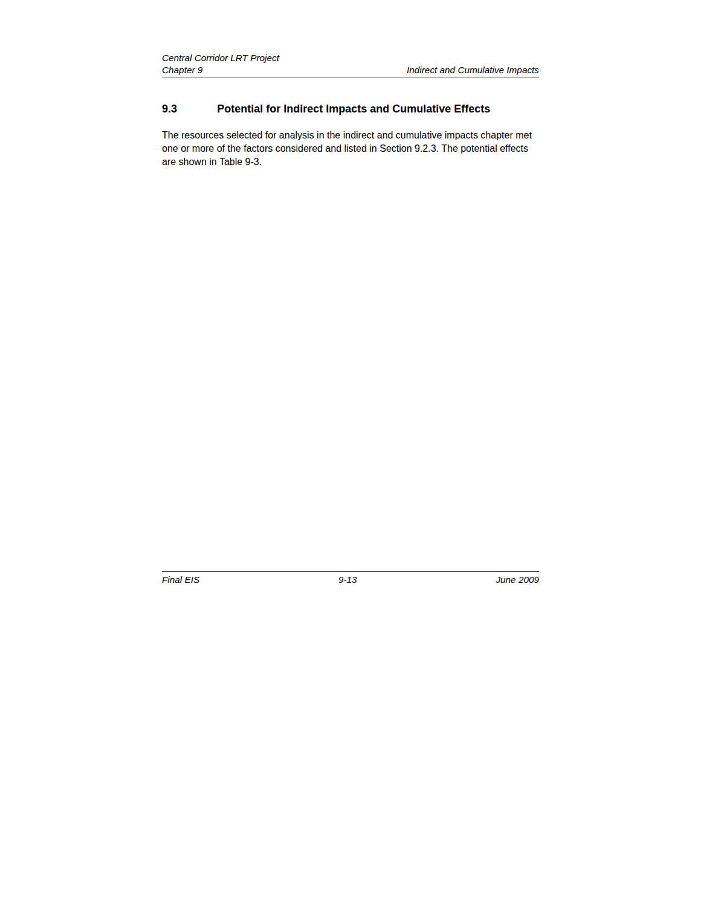Central Corridor LRT Project
Chapter 9
Indirect and Cumulative Impacts
9.3 Potential for Indirect Impacts and Cumulative Effects
The resources selected for analysis in the indirect and cumulative impacts chapter met one or more of the factors considered and listed in Section 9.2.3. The potential effects are shown in Table 9-3.
Final EIS
9-13
June 2009